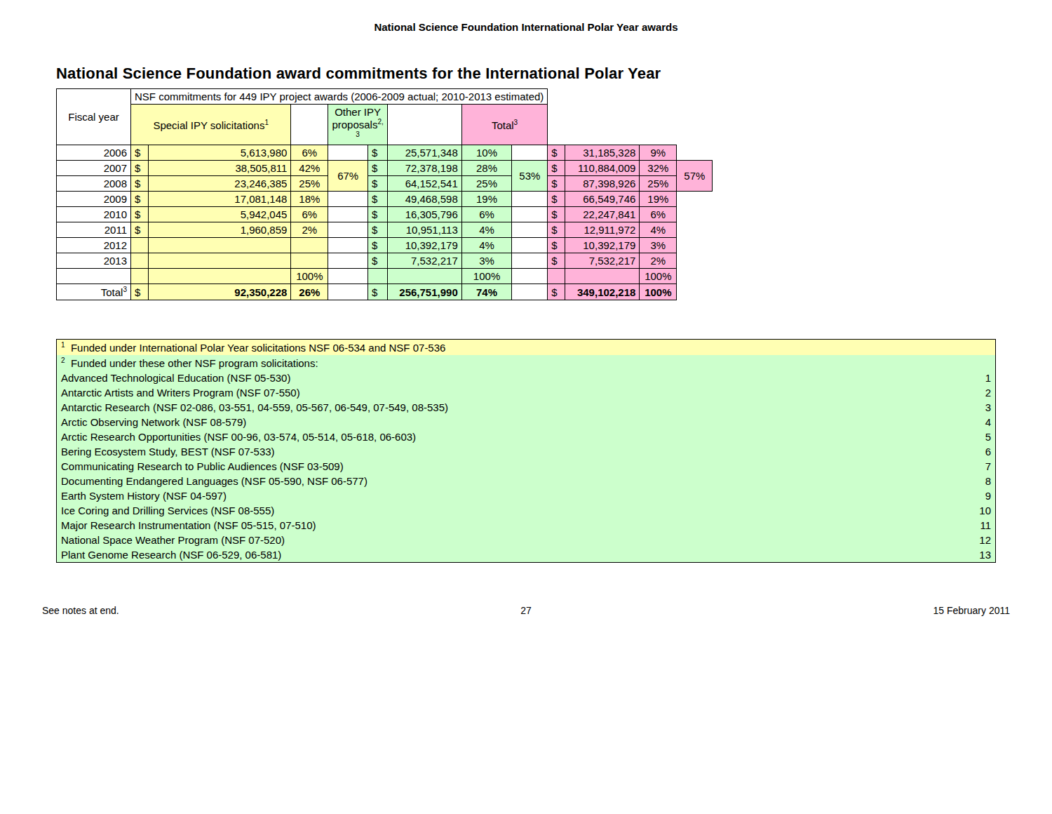National Science Foundation International Polar Year awards
National Science Foundation award commitments for the International Polar Year
| Fiscal year | NSF commitments for 449 IPY project awards (2006-2009 actual; 2010-2013 estimated) | |
| Special IPY solicitations 1 | | Other IPY proposals 2, 3 | | Total 3 | |
| 2006 | $ | 5,613,980 | 6% | | $ | 25,571,348 | 10% | | $ | 31,185,328 | 9% | |
| 2007 | $ | 38,505,811 | 42% | 67% | $ | 72,378,198 | 28% | 53% | $ | 110,884,009 | 32% | 57% |
| 2008 | $ | 23,246,385 | 25% | $ | 64,152,541 | 25% | $ | 87,398,926 | 25% |
| 2009 | $ | 17,081,148 | 18% | | $ | 49,468,598 | 19% | | $ | 66,549,746 | 19% | |
| 2010 | $ | 5,942,045 | 6% | | $ | 16,305,796 | 6% | | $ | 22,247,841 | 6% | |
| 2011 | $ | 1,960,859 | 2% | | $ | 10,951,113 | 4% | | $ | 12,911,972 | 4% | |
| 2012 | | | | | $ | 10,392,179 | 4% | | $ | 10,392,179 | 3% | |
| 2013 | | | | | $ | 7,532,217 | 3% | | $ | 7,532,217 | 2% | |
| | | | 100% | | | | 100% | | | | 100% | |
| Total 3 | $ | 92,350,228 | 26% | | $ | 256,751,990 | 74% | | $ | 349,102,218 | 100% | |
| 1 Funded under International Polar Year solicitations NSF 06-534 and NSF 07-536 | |
| 2 Funded under these other NSF program solicitations: | |
| Advanced Technological Education (NSF 05-530) | 1 |
| Antarctic Artists and Writers Program (NSF 07-550) | 2 |
| Antarctic Research (NSF 02-086, 03-551, 04-559, 05-567, 06-549, 07-549, 08-535) | 3 |
| Arctic Observing Network (NSF 08-579) | 4 |
| Arctic Research Opportunities (NSF 00-96, 03-574, 05-514, 05-618, 06-603) | 5 |
| Bering Ecosystem Study, BEST (NSF 07-533) | 6 |
| Communicating Research to Public Audiences (NSF 03-509) | 7 |
| Documenting Endangered Languages (NSF 05-590, NSF 06-577) | 8 |
| Earth System History (NSF 04-597) | 9 |
| Ice Coring and Drilling Services (NSF 08-555) | 10 |
| Major Research Instrumentation (NSF 05-515, 07-510) | 11 |
| National Space Weather Program (NSF 07-520) | 12 |
| Plant Genome Research (NSF 06-529, 06-581) | 13 |
See notes at end.
27
15 February 2011